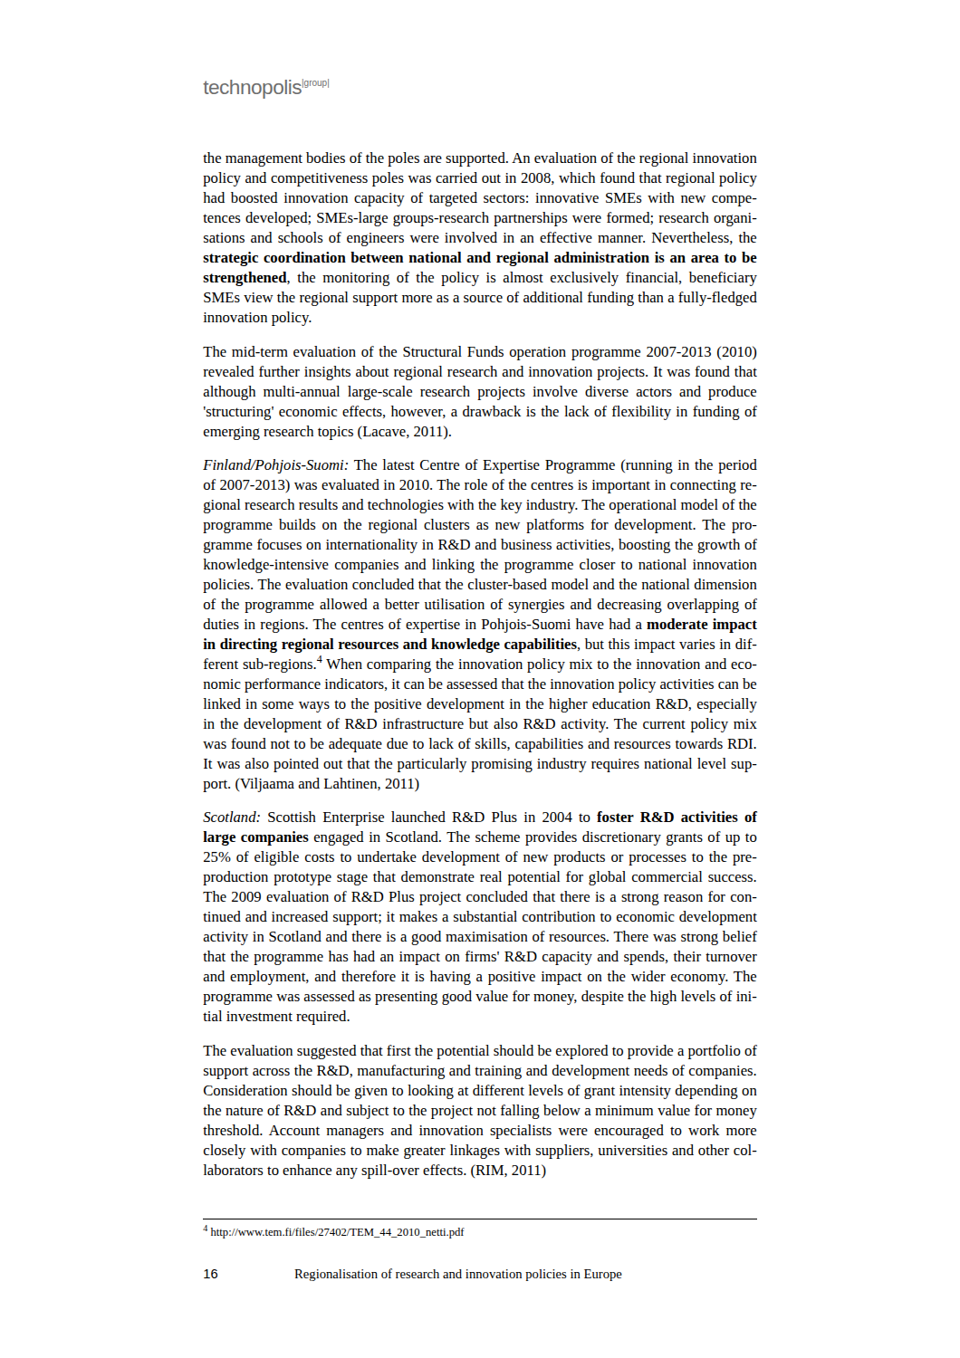technopolis|group|
the management bodies of the poles are supported. An evaluation of the regional innovation policy and competitiveness poles was carried out in 2008, which found that regional policy had boosted innovation capacity of targeted sectors: innovative SMEs with new competences developed; SMEs-large groups-research partnerships were formed; research organisations and schools of engineers were involved in an effective manner. Nevertheless, the strategic coordination between national and regional administration is an area to be strengthened, the monitoring of the policy is almost exclusively financial, beneficiary SMEs view the regional support more as a source of additional funding than a fully-fledged innovation policy.
The mid-term evaluation of the Structural Funds operation programme 2007-2013 (2010) revealed further insights about regional research and innovation projects. It was found that although multi-annual large-scale research projects involve diverse actors and produce 'structuring' economic effects, however, a drawback is the lack of flexibility in funding of emerging research topics (Lacave, 2011).
Finland/Pohjois-Suomi: The latest Centre of Expertise Programme (running in the period of 2007-2013) was evaluated in 2010. The role of the centres is important in connecting regional research results and technologies with the key industry. The operational model of the programme builds on the regional clusters as new platforms for development. The programme focuses on internationality in R&D and business activities, boosting the growth of knowledge-intensive companies and linking the programme closer to national innovation policies. The evaluation concluded that the cluster-based model and the national dimension of the programme allowed a better utilisation of synergies and decreasing overlapping of duties in regions. The centres of expertise in Pohjois-Suomi have had a moderate impact in directing regional resources and knowledge capabilities, but this impact varies in different sub-regions.4 When comparing the innovation policy mix to the innovation and economic performance indicators, it can be assessed that the innovation policy activities can be linked in some ways to the positive development in the higher education R&D, especially in the development of R&D infrastructure but also R&D activity. The current policy mix was found not to be adequate due to lack of skills, capabilities and resources towards RDI. It was also pointed out that the particularly promising industry requires national level support. (Viljaama and Lahtinen, 2011)
Scotland: Scottish Enterprise launched R&D Plus in 2004 to foster R&D activities of large companies engaged in Scotland. The scheme provides discretionary grants of up to 25% of eligible costs to undertake development of new products or processes to the pre-production prototype stage that demonstrate real potential for global commercial success. The 2009 evaluation of R&D Plus project concluded that there is a strong reason for continued and increased support; it makes a substantial contribution to economic development activity in Scotland and there is a good maximisation of resources. There was strong belief that the programme has had an impact on firms' R&D capacity and spends, their turnover and employment, and therefore it is having a positive impact on the wider economy. The programme was assessed as presenting good value for money, despite the high levels of initial investment required.
The evaluation suggested that first the potential should be explored to provide a portfolio of support across the R&D, manufacturing and training and development needs of companies. Consideration should be given to looking at different levels of grant intensity depending on the nature of R&D and subject to the project not falling below a minimum value for money threshold. Account managers and innovation specialists were encouraged to work more closely with companies to make greater linkages with suppliers, universities and other collaborators to enhance any spill-over effects. (RIM, 2011)
4 http://www.tem.fi/files/27402/TEM_44_2010_netti.pdf
16
Regionalisation of research and innovation policies in Europe